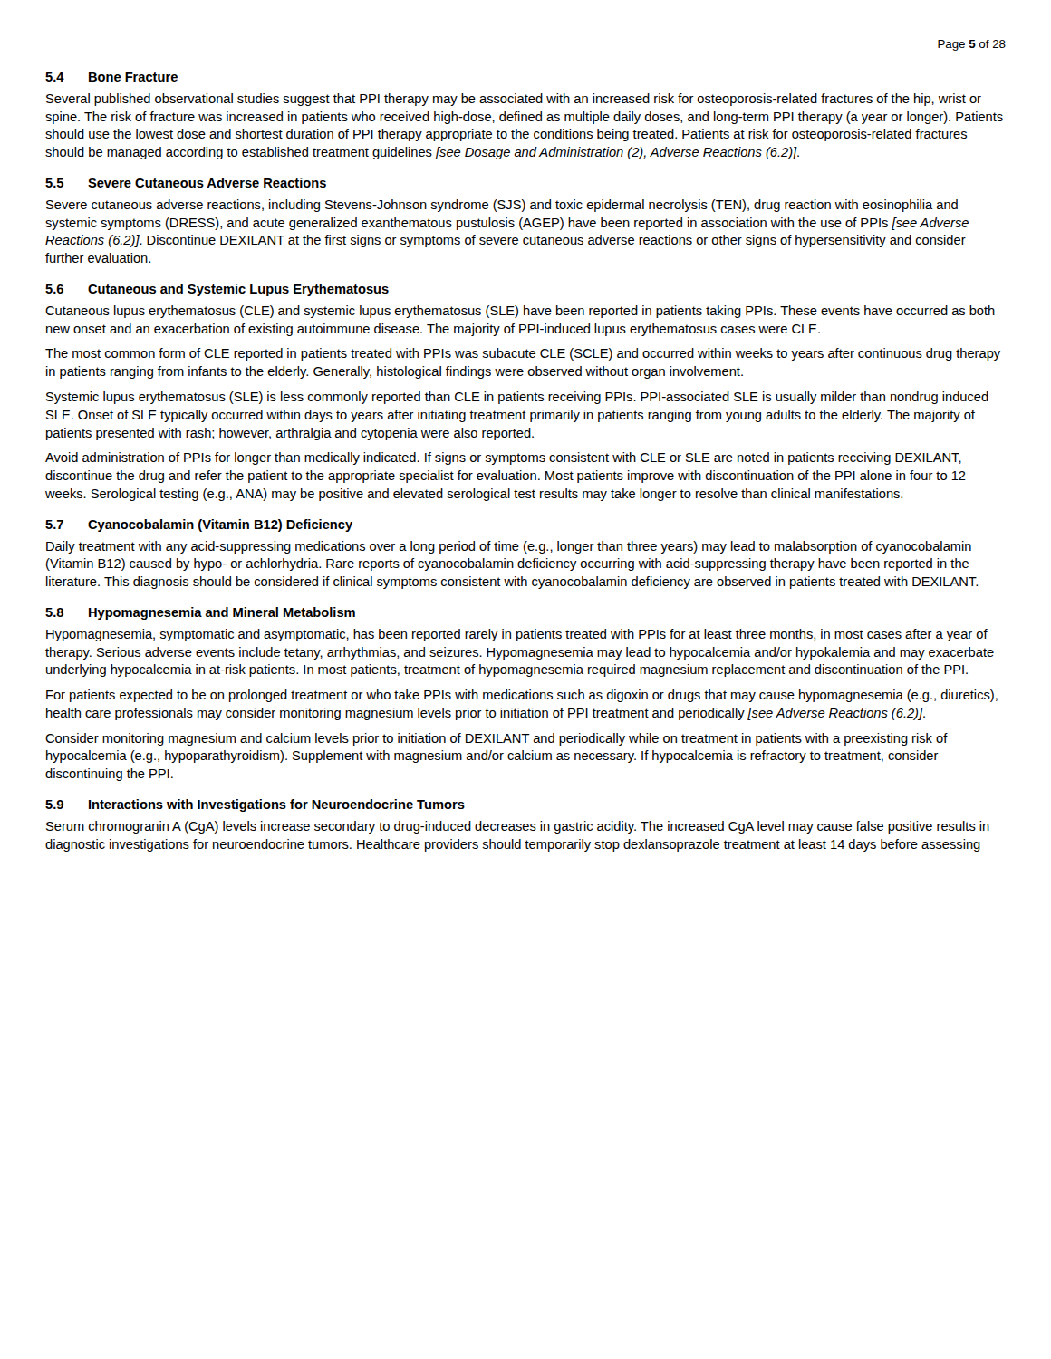Page 5 of 28
5.4 Bone Fracture
Several published observational studies suggest that PPI therapy may be associated with an increased risk for osteoporosis-related fractures of the hip, wrist or spine. The risk of fracture was increased in patients who received high-dose, defined as multiple daily doses, and long-term PPI therapy (a year or longer). Patients should use the lowest dose and shortest duration of PPI therapy appropriate to the conditions being treated. Patients at risk for osteoporosis-related fractures should be managed according to established treatment guidelines [see Dosage and Administration (2), Adverse Reactions (6.2)].
5.5 Severe Cutaneous Adverse Reactions
Severe cutaneous adverse reactions, including Stevens-Johnson syndrome (SJS) and toxic epidermal necrolysis (TEN), drug reaction with eosinophilia and systemic symptoms (DRESS), and acute generalized exanthematous pustulosis (AGEP) have been reported in association with the use of PPIs [see Adverse Reactions (6.2)]. Discontinue DEXILANT at the first signs or symptoms of severe cutaneous adverse reactions or other signs of hypersensitivity and consider further evaluation.
5.6 Cutaneous and Systemic Lupus Erythematosus
Cutaneous lupus erythematosus (CLE) and systemic lupus erythematosus (SLE) have been reported in patients taking PPIs. These events have occurred as both new onset and an exacerbation of existing autoimmune disease. The majority of PPI-induced lupus erythematosus cases were CLE.
The most common form of CLE reported in patients treated with PPIs was subacute CLE (SCLE) and occurred within weeks to years after continuous drug therapy in patients ranging from infants to the elderly. Generally, histological findings were observed without organ involvement.
Systemic lupus erythematosus (SLE) is less commonly reported than CLE in patients receiving PPIs. PPI-associated SLE is usually milder than nondrug induced SLE. Onset of SLE typically occurred within days to years after initiating treatment primarily in patients ranging from young adults to the elderly. The majority of patients presented with rash; however, arthralgia and cytopenia were also reported.
Avoid administration of PPIs for longer than medically indicated. If signs or symptoms consistent with CLE or SLE are noted in patients receiving DEXILANT, discontinue the drug and refer the patient to the appropriate specialist for evaluation. Most patients improve with discontinuation of the PPI alone in four to 12 weeks. Serological testing (e.g., ANA) may be positive and elevated serological test results may take longer to resolve than clinical manifestations.
5.7 Cyanocobalamin (Vitamin B12) Deficiency
Daily treatment with any acid-suppressing medications over a long period of time (e.g., longer than three years) may lead to malabsorption of cyanocobalamin (Vitamin B12) caused by hypo- or achlorhydria. Rare reports of cyanocobalamin deficiency occurring with acid-suppressing therapy have been reported in the literature. This diagnosis should be considered if clinical symptoms consistent with cyanocobalamin deficiency are observed in patients treated with DEXILANT.
5.8 Hypomagnesemia and Mineral Metabolism
Hypomagnesemia, symptomatic and asymptomatic, has been reported rarely in patients treated with PPIs for at least three months, in most cases after a year of therapy. Serious adverse events include tetany, arrhythmias, and seizures. Hypomagnesemia may lead to hypocalcemia and/or hypokalemia and may exacerbate underlying hypocalcemia in at-risk patients. In most patients, treatment of hypomagnesemia required magnesium replacement and discontinuation of the PPI.
For patients expected to be on prolonged treatment or who take PPIs with medications such as digoxin or drugs that may cause hypomagnesemia (e.g., diuretics), health care professionals may consider monitoring magnesium levels prior to initiation of PPI treatment and periodically [see Adverse Reactions (6.2)].
Consider monitoring magnesium and calcium levels prior to initiation of DEXILANT and periodically while on treatment in patients with a preexisting risk of hypocalcemia (e.g., hypoparathyroidism). Supplement with magnesium and/or calcium as necessary. If hypocalcemia is refractory to treatment, consider discontinuing the PPI.
5.9 Interactions with Investigations for Neuroendocrine Tumors
Serum chromogranin A (CgA) levels increase secondary to drug-induced decreases in gastric acidity. The increased CgA level may cause false positive results in diagnostic investigations for neuroendocrine tumors. Healthcare providers should temporarily stop dexlansoprazole treatment at least 14 days before assessing